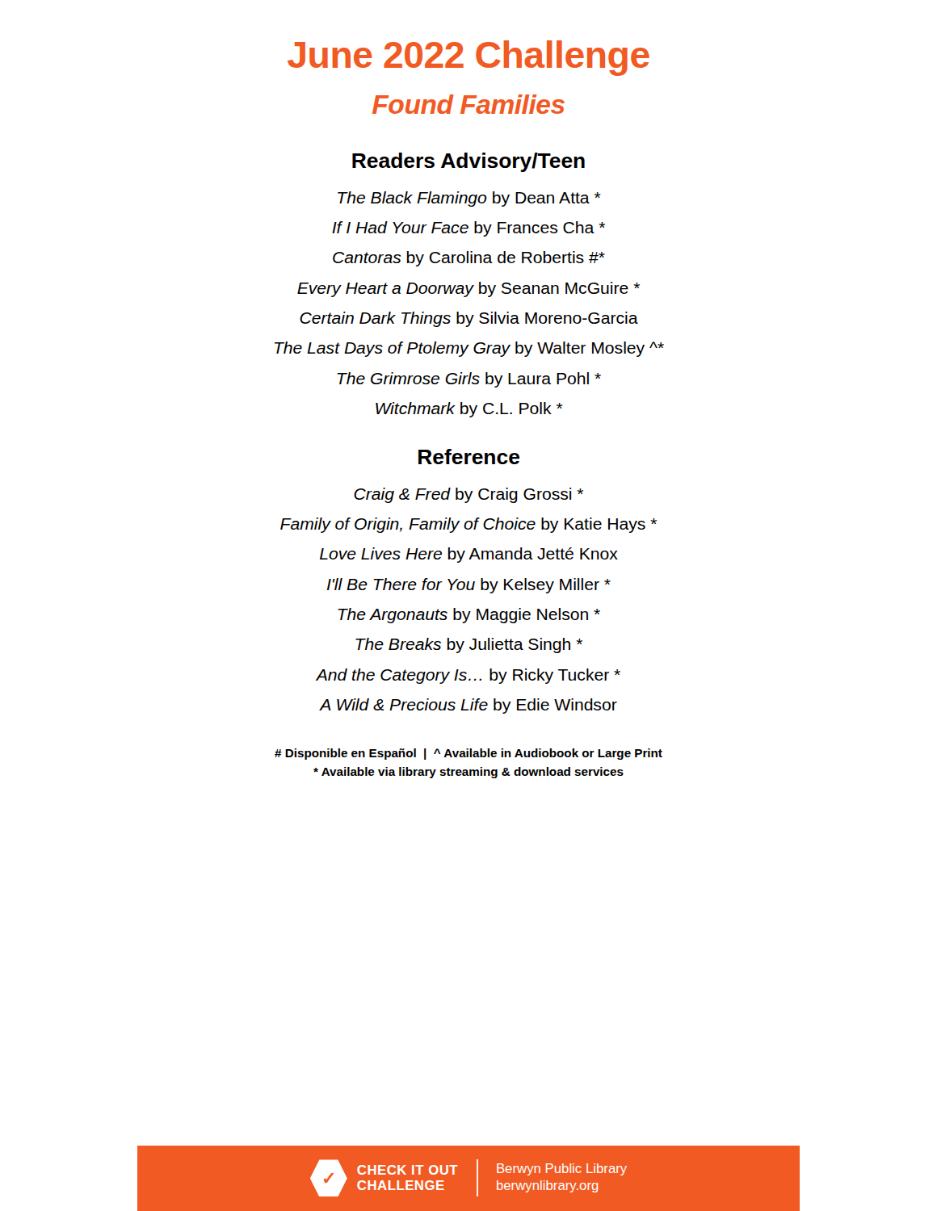June 2022 ChallengeFound Families
Readers Advisory/Teen
The Black Flamingo by Dean Atta *
If I Had Your Face by Frances Cha *
Cantoras by Carolina de Robertis #*
Every Heart a Doorway by Seanan McGuire *
Certain Dark Things by Silvia Moreno-Garcia
The Last Days of Ptolemy Gray by Walter Mosley ^*
The Grimrose Girls by Laura Pohl *
Witchmark by C.L. Polk *
Reference
Craig & Fred by Craig Grossi *
Family of Origin, Family of Choice by Katie Hays *
Love Lives Here by Amanda Jetté Knox
I'll Be There for You by Kelsey Miller *
The Argonauts by Maggie Nelson *
The Breaks by Julietta Singh *
And the Category Is… by Ricky Tucker *
A Wild & Precious Life by Edie Windsor
# Disponible en Español | ^ Available in Audiobook or Large Print
* Available via library streaming & download services
✓
CHECK IT OUT CHALLENGE
Berwyn Public Library
berwynlibrary.org